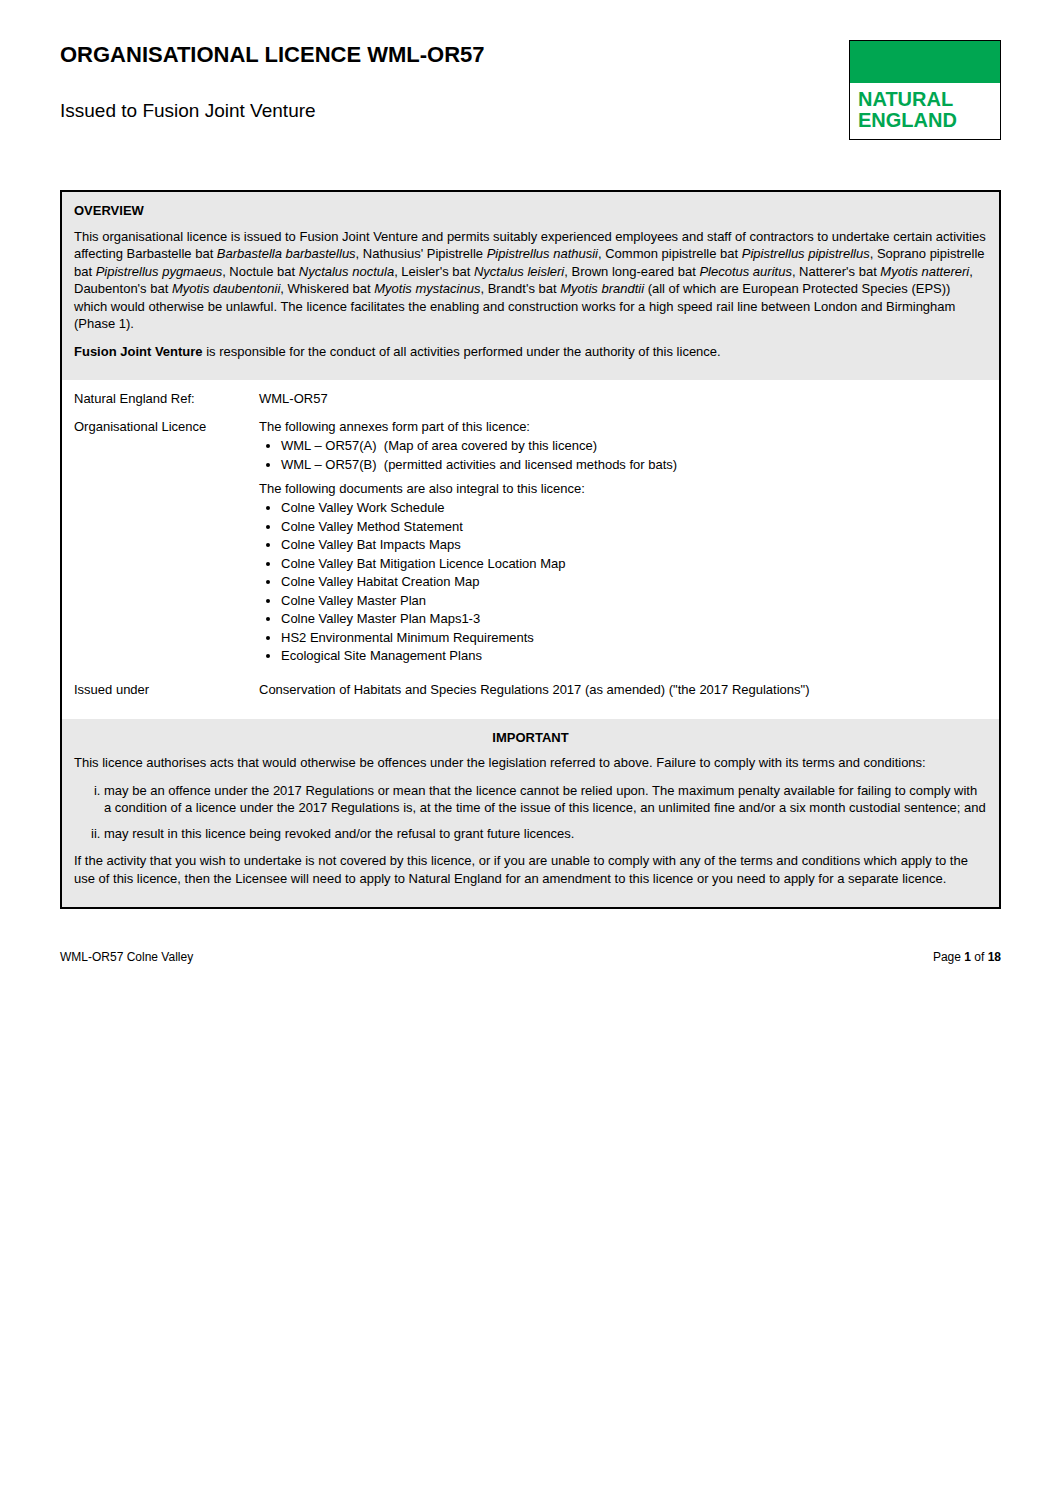ORGANISATIONAL LICENCE WML-OR57
Issued to Fusion Joint Venture
NATURAL
ENGLAND
OVERVIEW
This organisational licence is issued to Fusion Joint Venture and permits suitably experienced employees and staff of contractors to undertake certain activities affecting Barbastelle bat Barbastella barbastellus, Nathusius' Pipistrelle Pipistrellus nathusii, Common pipistrelle bat Pipistrellus pipistrellus, Soprano pipistrelle bat Pipistrellus pygmaeus, Noctule bat Nyctalus noctula, Leisler's bat Nyctalus leisleri, Brown long-eared bat Plecotus auritus, Natterer's bat Myotis nattereri, Daubenton's bat Myotis daubentonii, Whiskered bat Myotis mystacinus, Brandt's bat Myotis brandtii (all of which are European Protected Species (EPS)) which would otherwise be unlawful. The licence facilitates the enabling and construction works for a high speed rail line between London and Birmingham (Phase 1).
Fusion Joint Venture is responsible for the conduct of all activities performed under the authority of this licence.
| Natural England Ref: | WML-OR57 |
| Organisational Licence | The following annexes form part of this licence: WML – OR57(A) (Map of area covered by this licence) WML – OR57(B) (permitted activities and licensed methods for bats) The following documents are also integral to this licence: Colne Valley Work Schedule Colne Valley Method Statement Colne Valley Bat Impacts Maps Colne Valley Bat Mitigation Licence Location Map Colne Valley Habitat Creation Map Colne Valley Master Plan Colne Valley Master Plan Maps1-3 HS2 Environmental Minimum Requirements Ecological Site Management Plans |
| Issued under | Conservation of Habitats and Species Regulations 2017 (as amended) ("the 2017 Regulations") |
IMPORTANT
This licence authorises acts that would otherwise be offences under the legislation referred to above. Failure to comply with its terms and conditions:
may be an offence under the 2017 Regulations or mean that the licence cannot be relied upon. The maximum penalty available for failing to comply with a condition of a licence under the 2017 Regulations is, at the time of the issue of this licence, an unlimited fine and/or a six month custodial sentence; and
may result in this licence being revoked and/or the refusal to grant future licences.
If the activity that you wish to undertake is not covered by this licence, or if you are unable to comply with any of the terms and conditions which apply to the use of this licence, then the Licensee will need to apply to Natural England for an amendment to this licence or you need to apply for a separate licence.
WML-OR57 Colne Valley Page 1 of 18